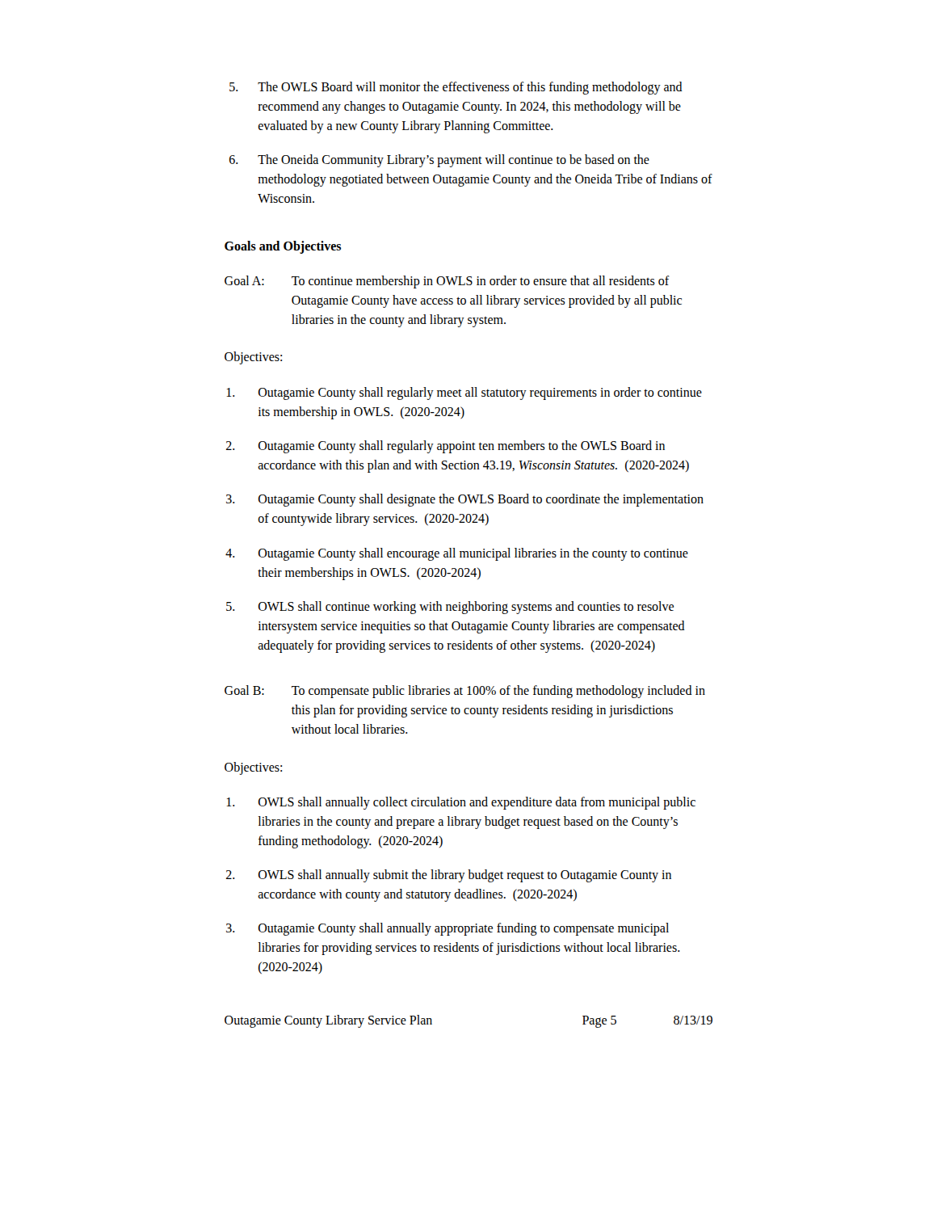5. The OWLS Board will monitor the effectiveness of this funding methodology and recommend any changes to Outagamie County. In 2024, this methodology will be evaluated by a new County Library Planning Committee.
6. The Oneida Community Library’s payment will continue to be based on the methodology negotiated between Outagamie County and the Oneida Tribe of Indians of Wisconsin.
Goals and Objectives
Goal A:
To continue membership in OWLS in order to ensure that all residents of Outagamie County have access to all library services provided by all public libraries in the county and library system.
Objectives:
1. Outagamie County shall regularly meet all statutory requirements in order to continue its membership in OWLS. (2020-2024)
2. Outagamie County shall regularly appoint ten members to the OWLS Board in accordance with this plan and with Section 43.19, Wisconsin Statutes. (2020-2024)
3. Outagamie County shall designate the OWLS Board to coordinate the implementation of countywide library services. (2020-2024)
4. Outagamie County shall encourage all municipal libraries in the county to continue their memberships in OWLS. (2020-2024)
5. OWLS shall continue working with neighboring systems and counties to resolve intersystem service inequities so that Outagamie County libraries are compensated adequately for providing services to residents of other systems. (2020-2024)
Goal B:
To compensate public libraries at 100% of the funding methodology included in this plan for providing service to county residents residing in jurisdictions without local libraries.
Objectives:
1. OWLS shall annually collect circulation and expenditure data from municipal public libraries in the county and prepare a library budget request based on the County’s funding methodology. (2020-2024)
2. OWLS shall annually submit the library budget request to Outagamie County in accordance with county and statutory deadlines. (2020-2024)
3. Outagamie County shall annually appropriate funding to compensate municipal libraries for providing services to residents of jurisdictions without local libraries. (2020-2024)
Outagamie County Library Service Plan
Page 5
8/13/19